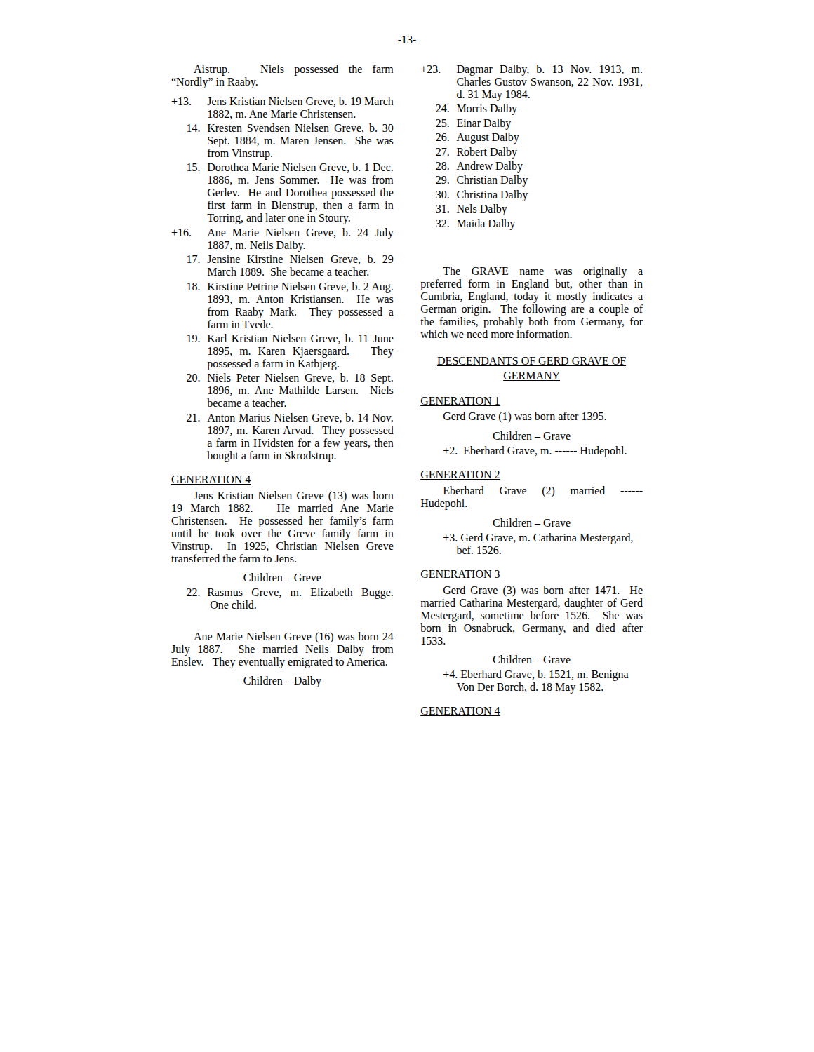-13-
Aistrup. Niels possessed the farm “Nordly” in Raaby.
+13. Jens Kristian Nielsen Greve, b. 19 March 1882, m. Ane Marie Christensen.
14. Kresten Svendsen Nielsen Greve, b. 30 Sept. 1884, m. Maren Jensen. She was from Vinstrup.
15. Dorothea Marie Nielsen Greve, b. 1 Dec. 1886, m. Jens Sommer. He was from Gerlev. He and Dorothea possessed the first farm in Blenstrup, then a farm in Torring, and later one in Stoury.
+16. Ane Marie Nielsen Greve, b. 24 July 1887, m. Neils Dalby.
17. Jensine Kirstine Nielsen Greve, b. 29 March 1889. She became a teacher.
18. Kirstine Petrine Nielsen Greve, b. 2 Aug. 1893, m. Anton Kristiansen. He was from Raaby Mark. They possessed a farm in Tvede.
19. Karl Kristian Nielsen Greve, b. 11 June 1895, m. Karen Kjaersgaard. They possessed a farm in Katbjerg.
20. Niels Peter Nielsen Greve, b. 18 Sept. 1896, m. Ane Mathilde Larsen. Niels became a teacher.
21. Anton Marius Nielsen Greve, b. 14 Nov. 1897, m. Karen Arvad. They possessed a farm in Hvidsten for a few years, then bought a farm in Skrodstrup.
GENERATION 4
Jens Kristian Nielsen Greve (13) was born 19 March 1882. He married Ane Marie Christensen. He possessed her family’s farm until he took over the Greve family farm in Vinstrup. In 1925, Christian Nielsen Greve transferred the farm to Jens.
Children – Greve
22. Rasmus Greve, m. Elizabeth Bugge. One child.
Ane Marie Nielsen Greve (16) was born 24 July 1887. She married Neils Dalby from Enslev. They eventually emigrated to America.
Children – Dalby
+23. Dagmar Dalby, b. 13 Nov. 1913, m. Charles Gustov Swanson, 22 Nov. 1931, d. 31 May 1984.
24. Morris Dalby
25. Einar Dalby
26. August Dalby
27. Robert Dalby
28. Andrew Dalby
29. Christian Dalby
30. Christina Dalby
31. Nels Dalby
32. Maida Dalby
The GRAVE name was originally a preferred form in England but, other than in Cumbria, England, today it mostly indicates a German origin. The following are a couple of the families, probably both from Germany, for which we need more information.
DESCENDANTS OF GERD GRAVE OF GERMANY
GENERATION 1
Gerd Grave (1) was born after 1395.
Children – Grave
+2. Eberhard Grave, m. ------ Hudepohl.
GENERATION 2
Eberhard Grave (2) married ------ Hudepohl.
Children – Grave
+3. Gerd Grave, m. Catharina Mestergard, bef. 1526.
GENERATION 3
Gerd Grave (3) was born after 1471. He married Catharina Mestergard, daughter of Gerd Mestergard, sometime before 1526. She was born in Osnabruck, Germany, and died after 1533.
Children – Grave
+4. Eberhard Grave, b. 1521, m. Benigna Von Der Borch, d. 18 May 1582.
GENERATION 4